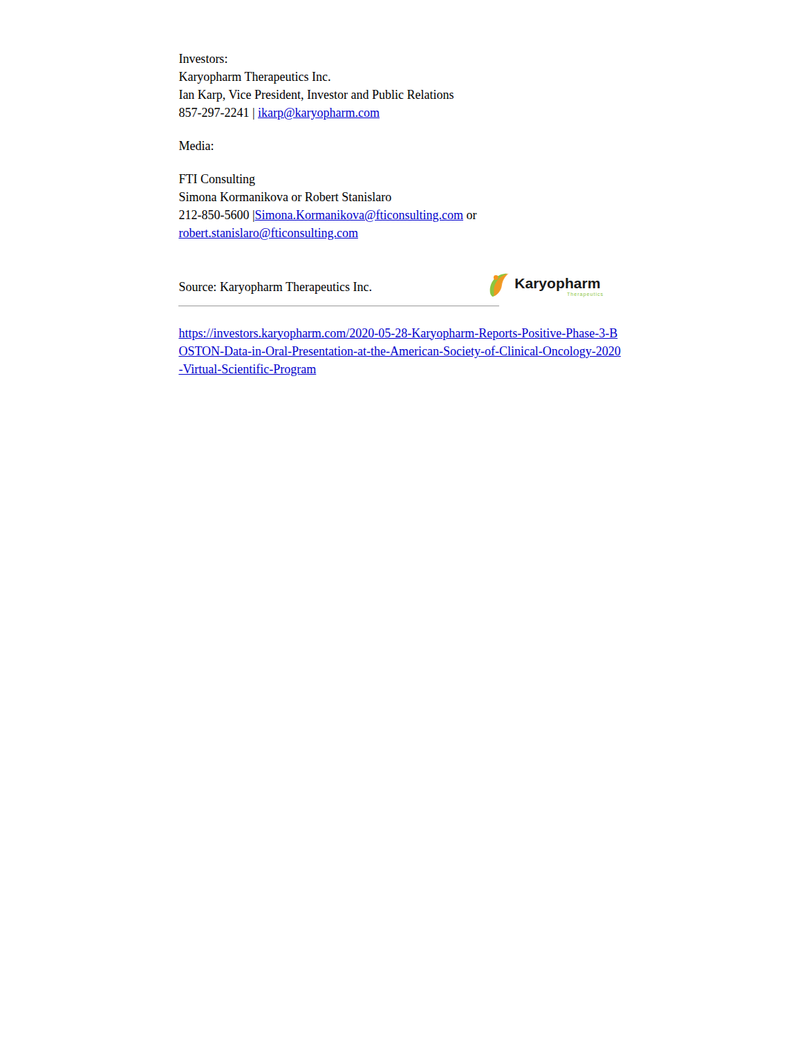Investors:
Karyopharm Therapeutics Inc.
Ian Karp, Vice President, Investor and Public Relations
857-297-2241 | ikarp@karyopharm.com
Media:
FTI Consulting
Simona Kormanikova or Robert Stanislaro
212-850-5600 |Simona.Kormanikova@fticonsulting.com or robert.stanislaro@fticonsulting.com
Source: Karyopharm Therapeutics Inc.
Karyopharm Therapeutics
https://investors.karyopharm.com/2020-05-28-Karyopharm-Reports-Positive-Phase-3-BOSTON-Data-in-Oral-Presentation-at-the-American-Society-of-Clinical-Oncology-2020-Virtual-Scientific-Program